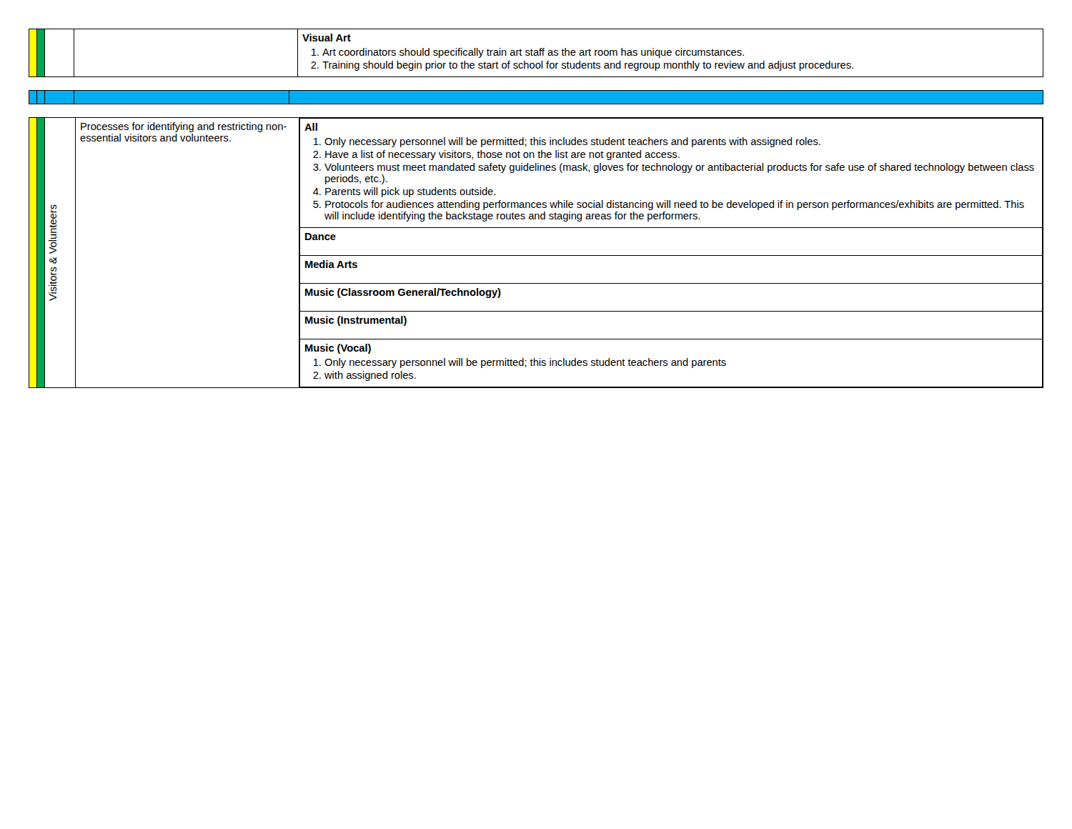| | | | | Visual Art Art coordinators should specifically train art staff as the art room has unique circumstances. Training should begin prior to the start of school for students and regroup monthly to review and adjust procedures. |
| | | Visitors & Volunteers | Processes for identifying and restricting non-essential visitors and volunteers. | / All Only necessary personnel will be permitted; this includes student teachers and parents with assigned roles. Have a list of necessary visitors, those not on the list are not granted access. Volunteers must meet mandated safety guidelines (mask, gloves for technology or antibacterial products for safe use of shared technology between class periods, etc.). Parents will pick up students outside. Protocols for audiences attending performances while social distancing will need to be developed if in person performances/exhibits are permitted. This will include identifying the backstage routes and staging areas for the performers. / / Dance / / Media Arts / / Music (Classroom General/Technology) / / Music (Instrumental) / / Music (Vocal) Only necessary personnel will be permitted; this includes student teachers and parents with assigned roles. / |